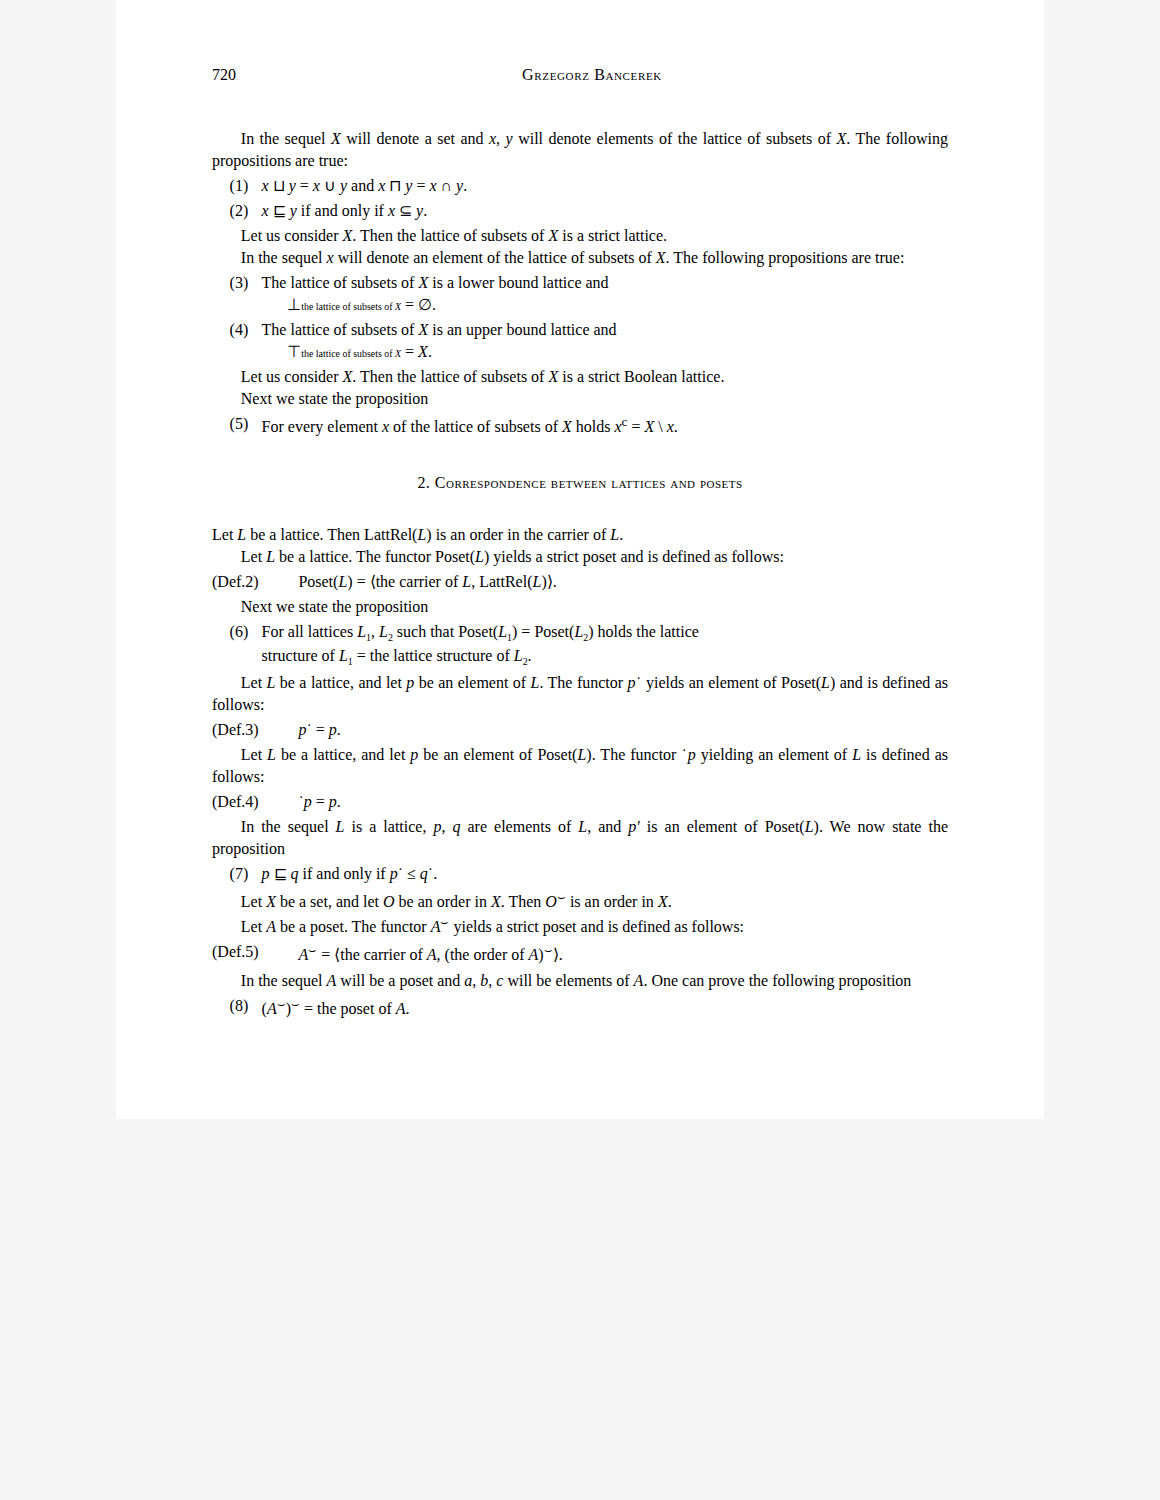720 Grzegorz Bancerek
In the sequel X will denote a set and x, y will denote elements of the lattice of subsets of X. The following propositions are true:
(1) x ⊔ y = x ∪ y and x ⊓ y = x ∩ y.
(2) x ⊑ y if and only if x ⊆ y.
Let us consider X. Then the lattice of subsets of X is a strict lattice.
In the sequel x will denote an element of the lattice of subsets of X. The following propositions are true:
(3)
The lattice of subsets of X is a lower bound lattice and
⊥the lattice of subsets of X = ∅.
(4)
The lattice of subsets of X is an upper bound lattice and
⊤the lattice of subsets of X = X.
Let us consider X. Then the lattice of subsets of X is a strict Boolean lattice.
Next we state the proposition
(5) For every element x of the lattice of subsets of X holds xc = X \ x.
2. Correspondence between lattices and posets
Let L be a lattice. Then LattRel(L) is an order in the carrier of L.
Let L be a lattice. The functor Poset(L) yields a strict poset and is defined as follows:
(Def.2) Poset(L) = ⟨the carrier of L, LattRel(L)⟩.
Next we state the proposition
(6)
For all lattices L1, L2 such that Poset(L1) = Poset(L2) holds the lattice
structure of L1 = the lattice structure of L2.
Let L be a lattice, and let p be an element of L. The functor p˙ yields an element of Poset(L) and is defined as follows:
(Def.3) p˙ = p.
Let L be a lattice, and let p be an element of Poset(L). The functor ˙p yielding an element of L is defined as follows:
(Def.4) ˙p = p.
In the sequel L is a lattice, p, q are elements of L, and p′ is an element of Poset(L). We now state the proposition
(7) p ⊑ q if and only if p˙ ≤ q˙.
Let X be a set, and let O be an order in X. Then O⌣ is an order in X.
Let A be a poset. The functor A⌣ yields a strict poset and is defined as follows:
(Def.5) A⌣ = ⟨the carrier of A, (the order of A)⌣⟩.
In the sequel A will be a poset and a, b, c will be elements of A. One can prove the following proposition
(8) (A⌣)⌣ = the poset of A.